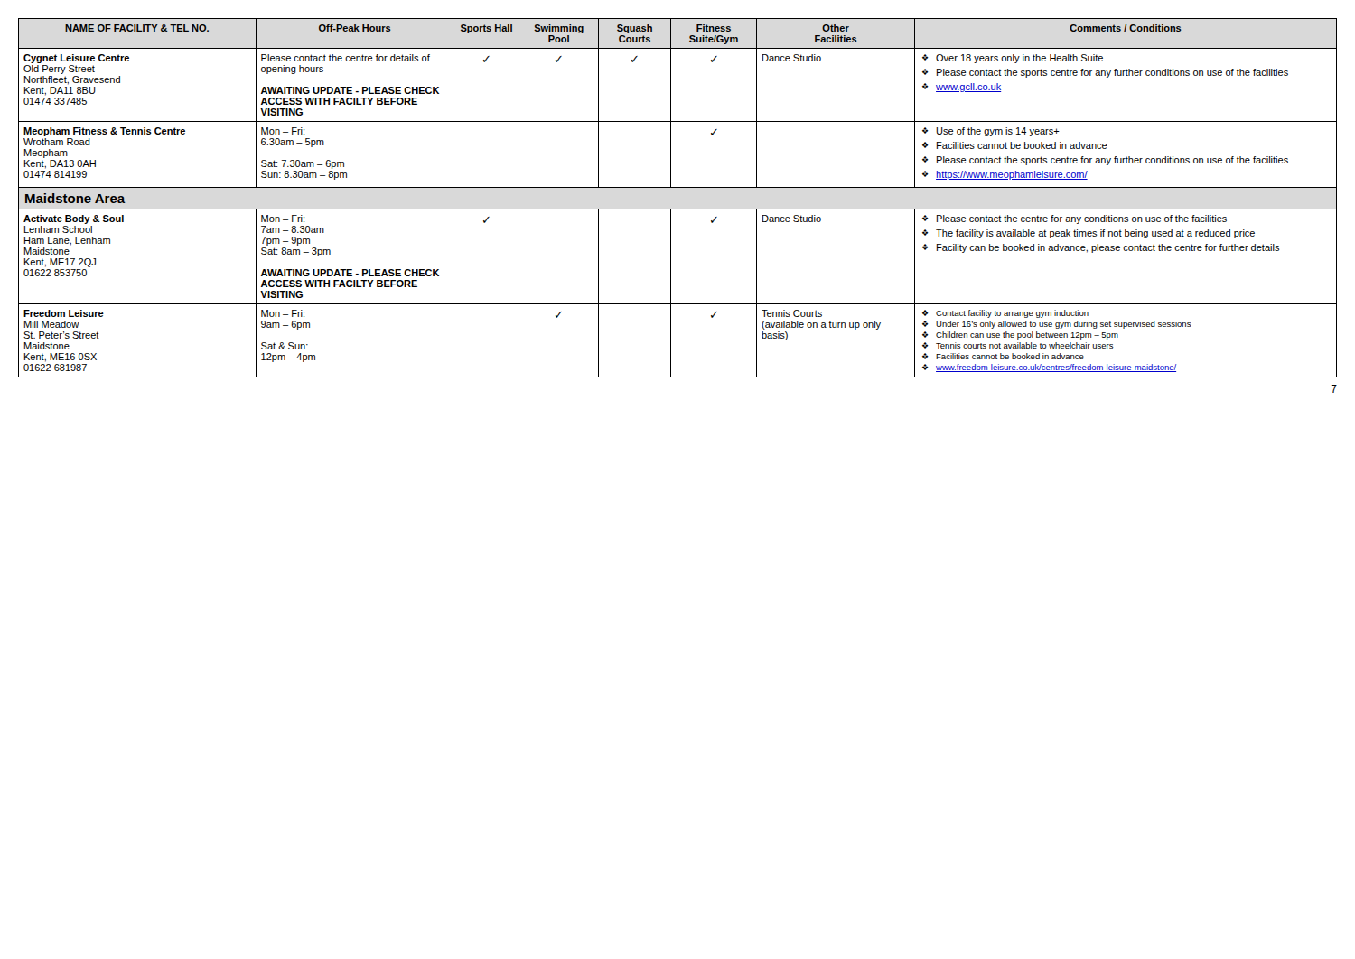| NAME OF FACILITY & TEL NO. | Off-Peak Hours | Sports Hall | Swimming Pool | Squash Courts | Fitness Suite/Gym | Other Facilities | Comments / Conditions |
| --- | --- | --- | --- | --- | --- | --- | --- |
| Cygnet Leisure Centre Old Perry Street Northfleet, Gravesend Kent, DA11 8BU 01474 337485 | Please contact the centre for details of opening hours AWAITING UPDATE - PLEASE CHECK ACCESS WITH FACILTY BEFORE VISITING | ✓ | ✓ | ✓ | ✓ | Dance Studio | Over 18 years only in the Health Suite Please contact the sports centre for any further conditions on use of the facilities www.gcll.co.uk |
| Meopham Fitness & Tennis Centre Wrotham Road Meopham Kent, DA13 0AH 01474 814199 | Mon – Fri: 6.30am – 5pm Sat: 7.30am – 6pm Sun: 8.30am – 8pm | | | | ✓ | | Use of the gym is 14 years+ Facilities cannot be booked in advance Please contact the sports centre for any further conditions on use of the facilities https://www.meophamleisure.com/ |
| Maidstone Area |
| Activate Body & Soul Lenham School Ham Lane, Lenham Maidstone Kent, ME17 2QJ 01622 853750 | Mon – Fri: 7am – 8.30am 7pm – 9pm Sat: 8am – 3pm AWAITING UPDATE - PLEASE CHECK ACCESS WITH FACILTY BEFORE VISITING | ✓ | | | ✓ | Dance Studio | Please contact the centre for any conditions on use of the facilities The facility is available at peak times if not being used at a reduced price Facility can be booked in advance, please contact the centre for further details |
| Freedom Leisure Mill Meadow St. Peter’s Street Maidstone Kent, ME16 0SX 01622 681987 | Mon – Fri: 9am – 6pm Sat & Sun: 12pm – 4pm | | ✓ | | ✓ | Tennis Courts (available on a turn up only basis) | Contact facility to arrange gym induction Under 16’s only allowed to use gym during set supervised sessions Children can use the pool between 12pm – 5pm Tennis courts not available to wheelchair users Facilities cannot be booked in advance www.freedom-leisure.co.uk/centres/freedom-leisure-maidstone/ |
7